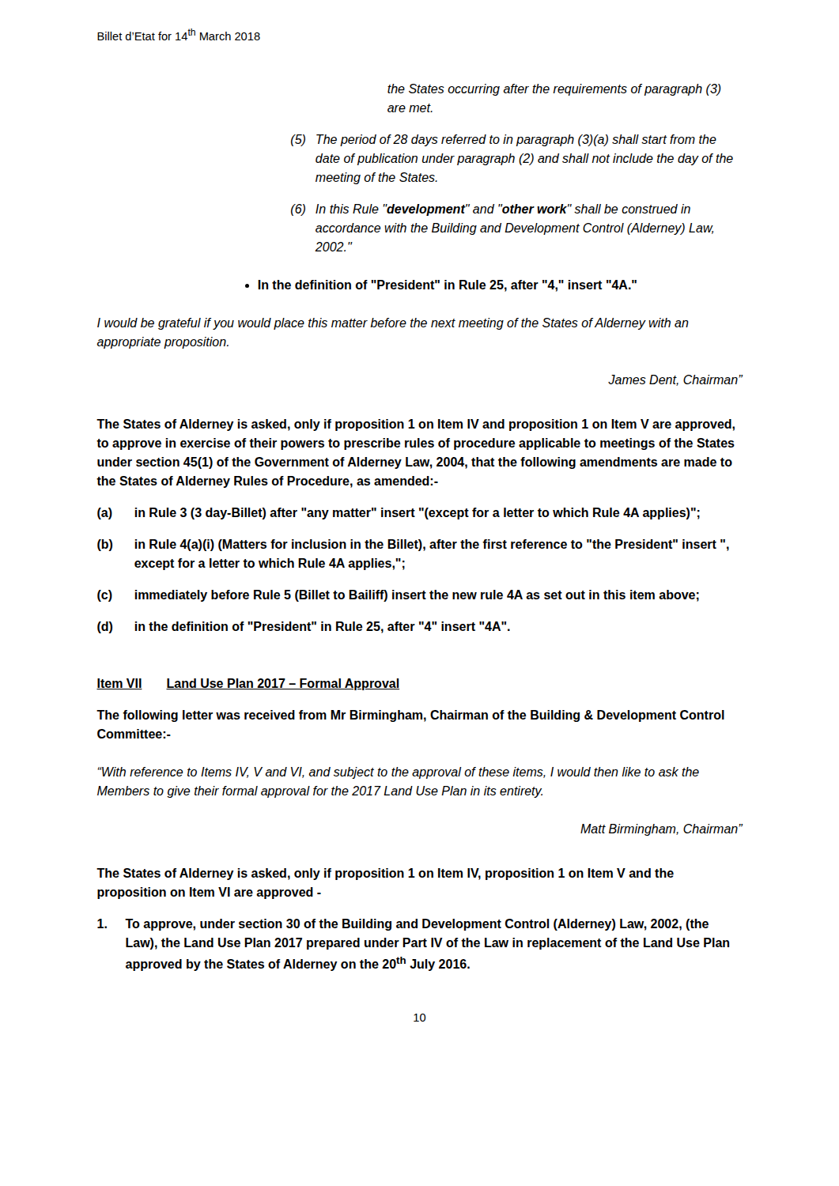Billet d’Etat for 14th March 2018
the States occurring after the requirements of paragraph (3) are met.
(5) The period of 28 days referred to in paragraph (3)(a) shall start from the date of publication under paragraph (2) and shall not include the day of the meeting of the States.
(6) In this Rule "development" and "other work" shall be construed in accordance with the Building and Development Control (Alderney) Law, 2002."
In the definition of "President" in Rule 25, after "4," insert "4A."
I would be grateful if you would place this matter before the next meeting of the States of Alderney with an appropriate proposition.
James Dent, Chairman”
The States of Alderney is asked, only if proposition 1 on Item IV and proposition 1 on Item V are approved, to approve in exercise of their powers to prescribe rules of procedure applicable to meetings of the States under section 45(1) of the Government of Alderney Law, 2004, that the following amendments are made to the States of Alderney Rules of Procedure, as amended:-
(a) in Rule 3 (3 day-Billet) after "any matter" insert "(except for a letter to which Rule 4A applies)";
(b) in Rule 4(a)(i) (Matters for inclusion in the Billet), after the first reference to "the President" insert ", except for a letter to which Rule 4A applies,";
(c) immediately before Rule 5 (Billet to Bailiff) insert the new rule 4A as set out in this item above;
(d) in the definition of "President" in Rule 25, after "4" insert "4A".
Item VII Land Use Plan 2017 – Formal Approval
The following letter was received from Mr Birmingham, Chairman of the Building & Development Control Committee:-
“With reference to Items IV, V and VI, and subject to the approval of these items, I would then like to ask the Members to give their formal approval for the 2017 Land Use Plan in its entirety.
Matt Birmingham, Chairman”
The States of Alderney is asked, only if proposition 1 on Item IV, proposition 1 on Item V and the proposition on Item VI are approved -
1. To approve, under section 30 of the Building and Development Control (Alderney) Law, 2002, (the Law), the Land Use Plan 2017 prepared under Part IV of the Law in replacement of the Land Use Plan approved by the States of Alderney on the 20th July 2016.
10